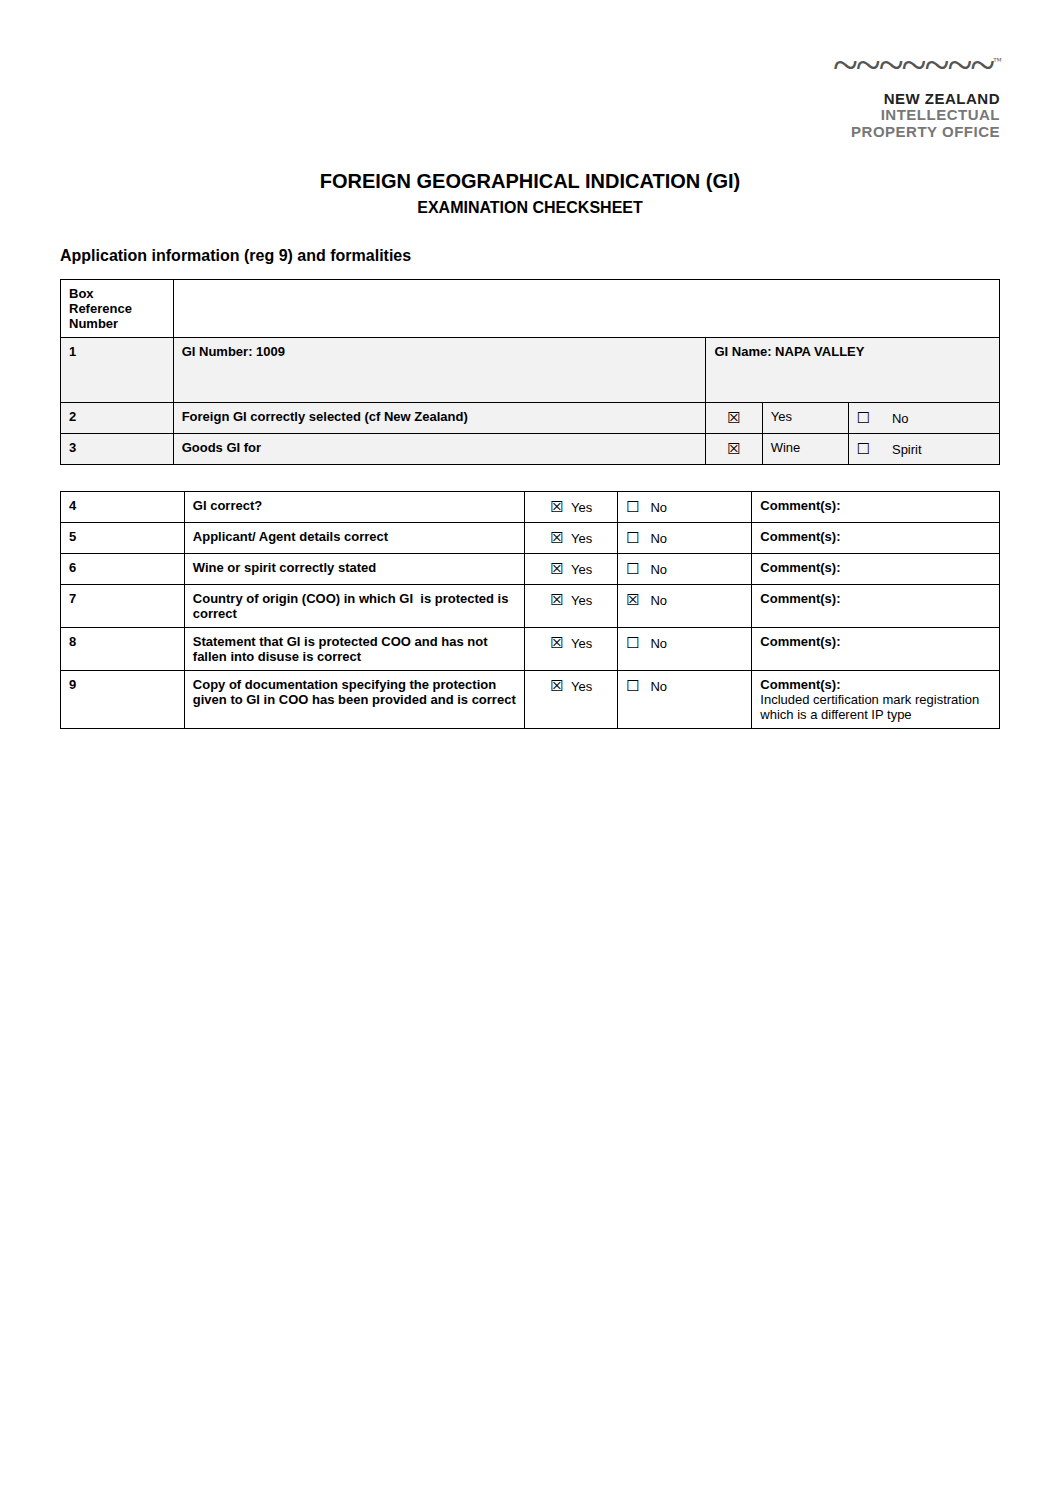~~~~~~~™
NEW ZEALAND
INTELLECTUAL
PROPERTY OFFICE
FOREIGN GEOGRAPHICAL INDICATION (GI)
EXAMINATION CHECKSHEET
Application information (reg 9) and formalities
| Box Reference Number | |
| 1 | GI Number: 1009 | GI Name: NAPA VALLEY |
| 2 | Foreign GI correctly selected (cf New Zealand) | ☒ | Yes | ☐ No |
| 3 | Goods GI for | ☒ | Wine | ☐ Spirit |
| 4 | GI correct? | ☒ Yes | ☐ No | Comment(s): |
| 5 | Applicant/ Agent details correct | ☒ Yes | ☐ No | Comment(s): |
| 6 | Wine or spirit correctly stated | ☒ Yes | ☐ No | Comment(s): |
| 7 | Country of origin (COO) in which GI is protected is correct | ☒ Yes | ☒ No | Comment(s): |
| 8 | Statement that GI is protected COO and has not fallen into disuse is correct | ☒ Yes | ☐ No | Comment(s): |
| 9 | Copy of documentation specifying the protection given to GI in COO has been provided and is correct | ☒ Yes | ☐ No | Comment(s): Included certification mark registration which is a different IP type |